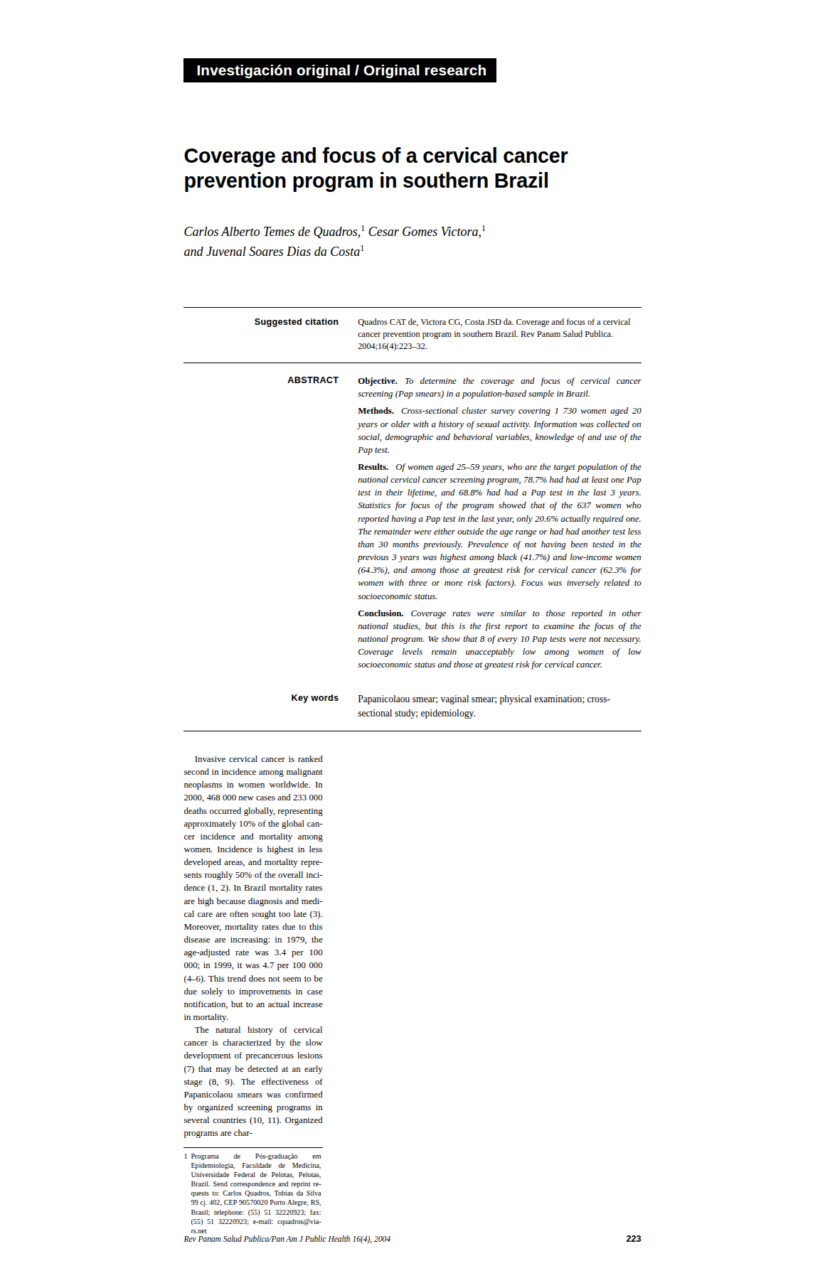Investigación original / Original research
Coverage and focus of a cervical cancer
prevention program in southern Brazil
Carlos Alberto Temes de Quadros,1 Cesar Gomes Victora,1
and Juvenal Soares Dias da Costa1
Suggested citation
Quadros CAT de, Victora CG, Costa JSD da. Coverage and focus of a cervical cancer prevention program in southern Brazil. Rev Panam Salud Publica. 2004;16(4):223–32.
ABSTRACT
Objective. To determine the coverage and focus of cervical cancer screening (Pap smears) in a population-based sample in Brazil.
Methods. Cross-sectional cluster survey covering 1 730 women aged 20 years or older with a history of sexual activity. Information was collected on social, demographic and behavioral variables, knowledge of and use of the Pap test.
Results. Of women aged 25–59 years, who are the target population of the national cervical cancer screening program, 78.7% had had at least one Pap test in their lifetime, and 68.8% had had a Pap test in the last 3 years. Statistics for focus of the program showed that of the 637 women who reported having a Pap test in the last year, only 20.6% actually required one. The remainder were either outside the age range or had had another test less than 30 months previously. Prevalence of not having been tested in the previous 3 years was highest among black (41.7%) and low-income women (64.3%), and among those at greatest risk for cervical cancer (62.3% for women with three or more risk factors). Focus was inversely related to socioeconomic status.
Conclusion. Coverage rates were similar to those reported in other national studies, but this is the first report to examine the focus of the national program. We show that 8 of every 10 Pap tests were not necessary. Coverage levels remain unacceptably low among women of low socioeconomic status and those at greatest risk for cervical cancer.
Key words
Papanicolaou smear; vaginal smear; physical examination; cross-sectional study; epidemiology.
Invasive cervical cancer is ranked second in incidence among malignant neoplasms in women worldwide. In 2000, 468 000 new cases and 233 000 deaths occurred globally, representing approximately 10% of the global cancer incidence and mortality among women. Incidence is highest in less developed areas, and mortality represents roughly 50% of the overall incidence (1, 2). In Brazil mortality rates are high because diagnosis and medical care are often sought too late (3). Moreover, mortality rates due to this disease are increasing: in 1979, the age-adjusted rate was 3.4 per 100 000; in 1999, it was 4.7 per 100 000 (4–6). This trend does not seem to be due solely to improvements in case notification, but to an actual increase in mortality.
The natural history of cervical cancer is characterized by the slow development of precancerous lesions (7) that may be detected at an early stage (8, 9). The effectiveness of Papanicolaou smears was confirmed by organized screening programs in several countries (10, 11). Organized programs are char-
1 Programa de Pós-graduação em Epidemiologia, Faculdade de Medicina, Universidade Federal de Pelotas, Pelotas, Brazil. Send correspondence and reprint requests to: Carlos Quadros, Tobias da Silva 99 cj. 402, CEP 90570020 Porto Alegre, RS, Brasil; telephone: (55) 51 32220923; fax: (55) 51 32220923; e-mail: cquadros@via-rs.net
Rev Panam Salud Publica/Pan Am J Public Health 16(4), 2004
223